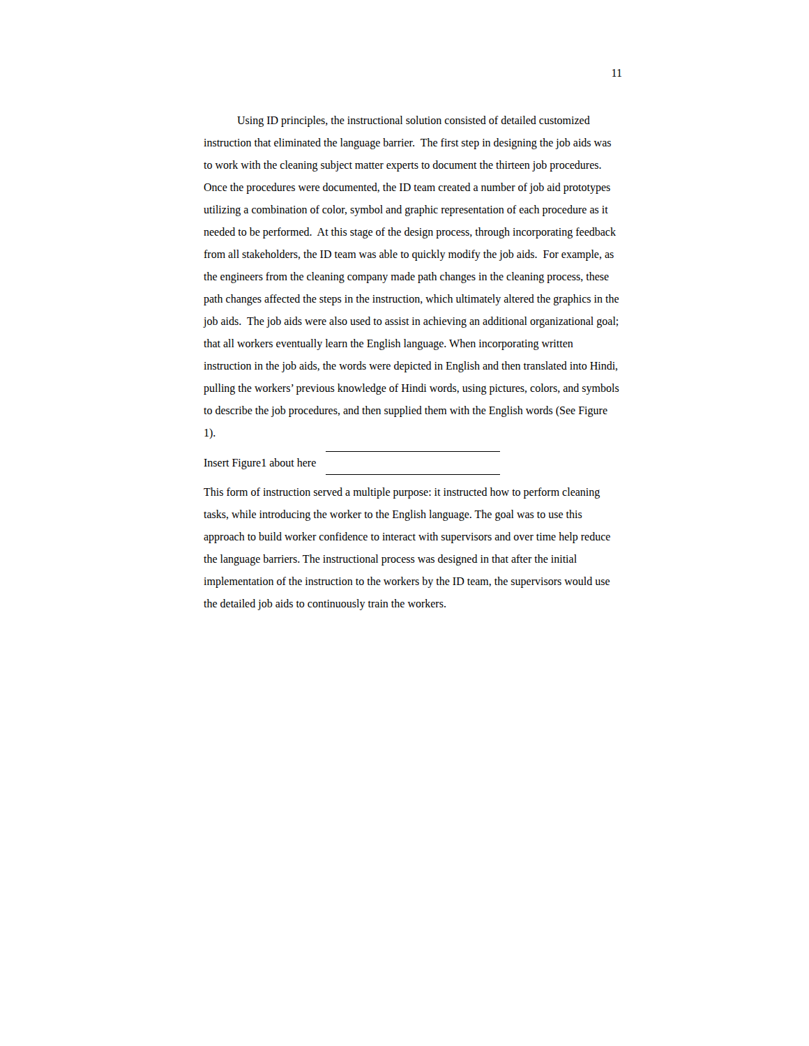11
Using ID principles, the instructional solution consisted of detailed customized instruction that eliminated the language barrier. The first step in designing the job aids was to work with the cleaning subject matter experts to document the thirteen job procedures. Once the procedures were documented, the ID team created a number of job aid prototypes utilizing a combination of color, symbol and graphic representation of each procedure as it needed to be performed. At this stage of the design process, through incorporating feedback from all stakeholders, the ID team was able to quickly modify the job aids. For example, as the engineers from the cleaning company made path changes in the cleaning process, these path changes affected the steps in the instruction, which ultimately altered the graphics in the job aids. The job aids were also used to assist in achieving an additional organizational goal; that all workers eventually learn the English language. When incorporating written instruction in the job aids, the words were depicted in English and then translated into Hindi, pulling the workers’ previous knowledge of Hindi words, using pictures, colors, and symbols to describe the job procedures, and then supplied them with the English words (See Figure 1).
Insert Figure1 about here
This form of instruction served a multiple purpose: it instructed how to perform cleaning tasks, while introducing the worker to the English language. The goal was to use this approach to build worker confidence to interact with supervisors and over time help reduce the language barriers. The instructional process was designed in that after the initial implementation of the instruction to the workers by the ID team, the supervisors would use the detailed job aids to continuously train the workers.